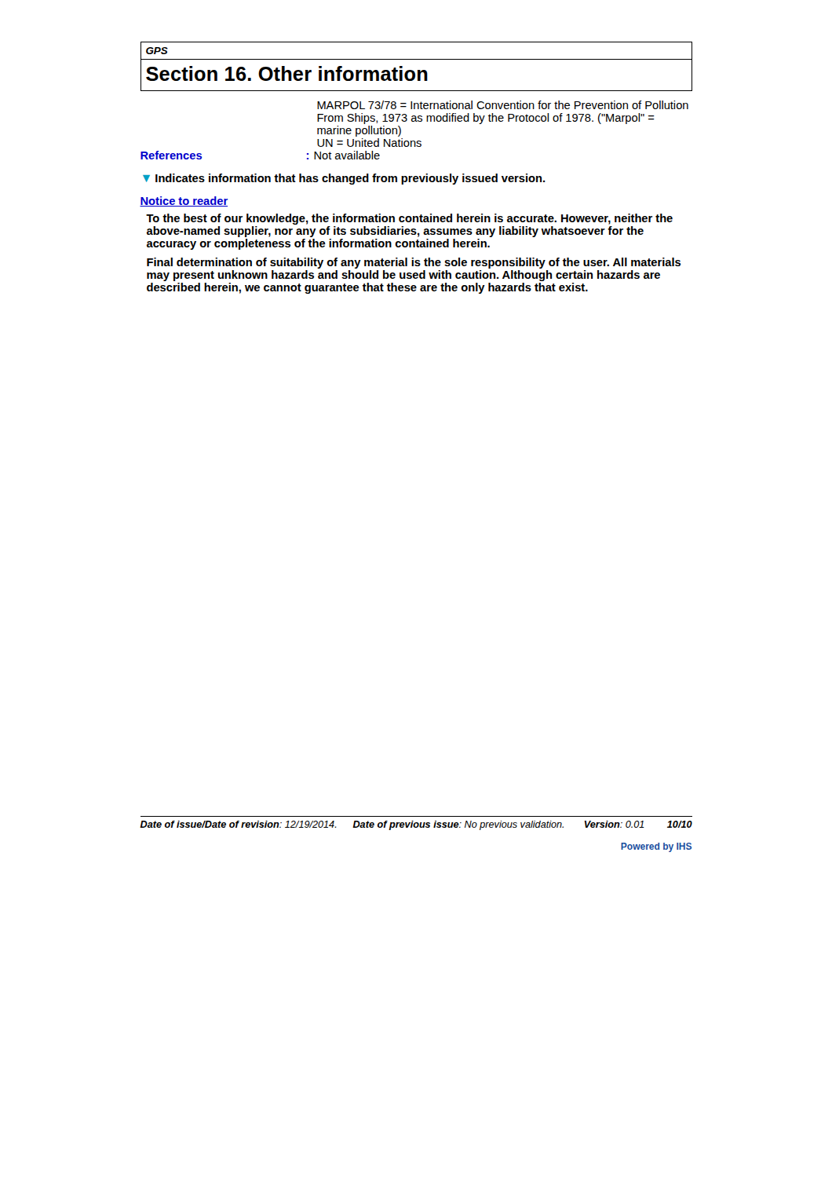GPS
Section 16. Other information
MARPOL 73/78 = International Convention for the Prevention of Pollution From Ships, 1973 as modified by the Protocol of 1978. ("Marpol" = marine pollution)
UN = United Nations
| References | : | Not available |
▼Indicates information that has changed from previously issued version.
Notice to reader
To the best of our knowledge, the information contained herein is accurate. However, neither the above-named supplier, nor any of its subsidiaries, assumes any liability whatsoever for the accuracy or completeness of the information contained herein.
Final determination of suitability of any material is the sole responsibility of the user. All materials may present unknown hazards and should be used with caution. Although certain hazards are described herein, we cannot guarantee that these are the only hazards that exist.
| Date of issue/Date of revision | : 12/19/2014. | Date of previous issue | : No previous validation. | Version | : 0.01 | 10/10 |
Powered by IHS